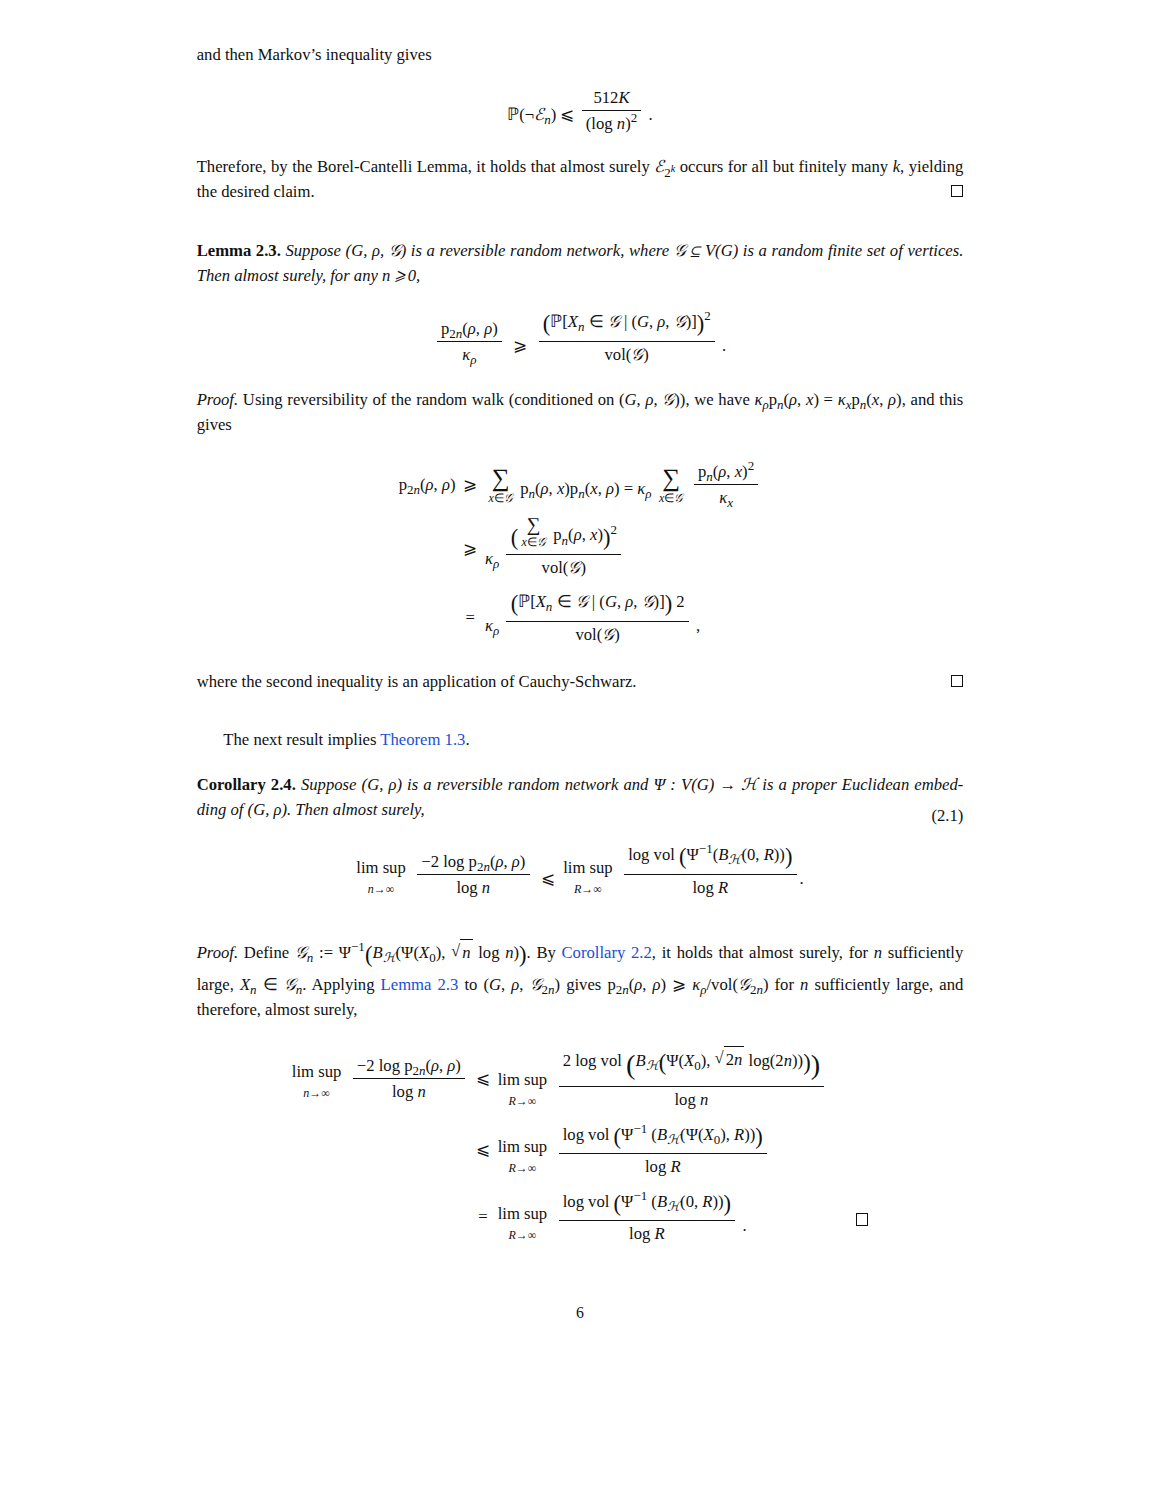and then Markov’s inequality gives
ℙ(¬ℰn) ⩽ 512K (log n)2 .
Therefore, by the Borel-Cantelli Lemma, it holds that almost surely ℰ2k occurs for all but finitely many k, yielding the desired claim.
Lemma 2.3. Suppose (G, ρ, 𝒢) is a reversible random network, where 𝒢 ⊆ V(G) is a random finite set of vertices. Then almost surely, for any n ⩾ 0,
p2n(ρ, ρ) κρ ⩾ (ℙ[Xn ∈ 𝒢 | (G, ρ, 𝒢)])2 vol(𝒢) .
Proof. Using reversibility of the random walk (conditioned on (G, ρ, 𝒢)), we have κρpn(ρ, x) = κxpn(x, ρ), and this gives
| p 2 n ( ρ , ρ ) | ⩾ | ∑ x ∈ 𝒢 p n ( ρ , x )p n ( x , ρ ) = κ ρ ∑ x ∈ 𝒢 p n ( ρ , x ) 2 κ x |
| | ⩾ | κ ρ ( ∑ x ∈ 𝒢 p n ( ρ , x ) ) 2 vol( 𝒢 ) |
| | = | κ ρ ( ℙ[ X n ∈ 𝒢 / ( G , ρ , 𝒢 )] ) 2 vol( 𝒢 ) , |
where the second inequality is an application of Cauchy-Schwarz.
The next result implies Theorem 1.3.
Corollary 2.4. Suppose (G, ρ) is a reversible random network and Ψ : V(G) → ℋ is a proper Euclidean embedding of (G, ρ). Then almost surely,
lim sup n→∞ −2 log p2n(ρ, ρ) log n ⩽ lim sup R→∞ log vol (Ψ−1(Bℋ(0, R))) log R . (2.1)
Proof. Define 𝒢n := Ψ−1(Bℋ(Ψ(X0), n log n)). By Corollary 2.2, it holds that almost surely, for n sufficiently large, Xn ∈ 𝒢n. Applying Lemma 2.3 to (G, ρ, 𝒢2n) gives p2n(ρ, ρ) ⩾ κρ/vol(𝒢2n) for n sufficiently large, and therefore, almost surely,
| lim sup n →∞ −2 log p 2 n ( ρ , ρ ) log n | ⩽ | lim sup R →∞ 2 log vol ( B ℋ ( Ψ( X 0 ), 2 n log(2 n )) ) ) log n |
| | ⩽ | lim sup R →∞ log vol ( Ψ −1 ( B ℋ (Ψ( X 0 ), R )) ) log R |
| | = | lim sup R →∞ log vol ( Ψ −1 ( B ℋ (0, R )) ) log R . | |
6